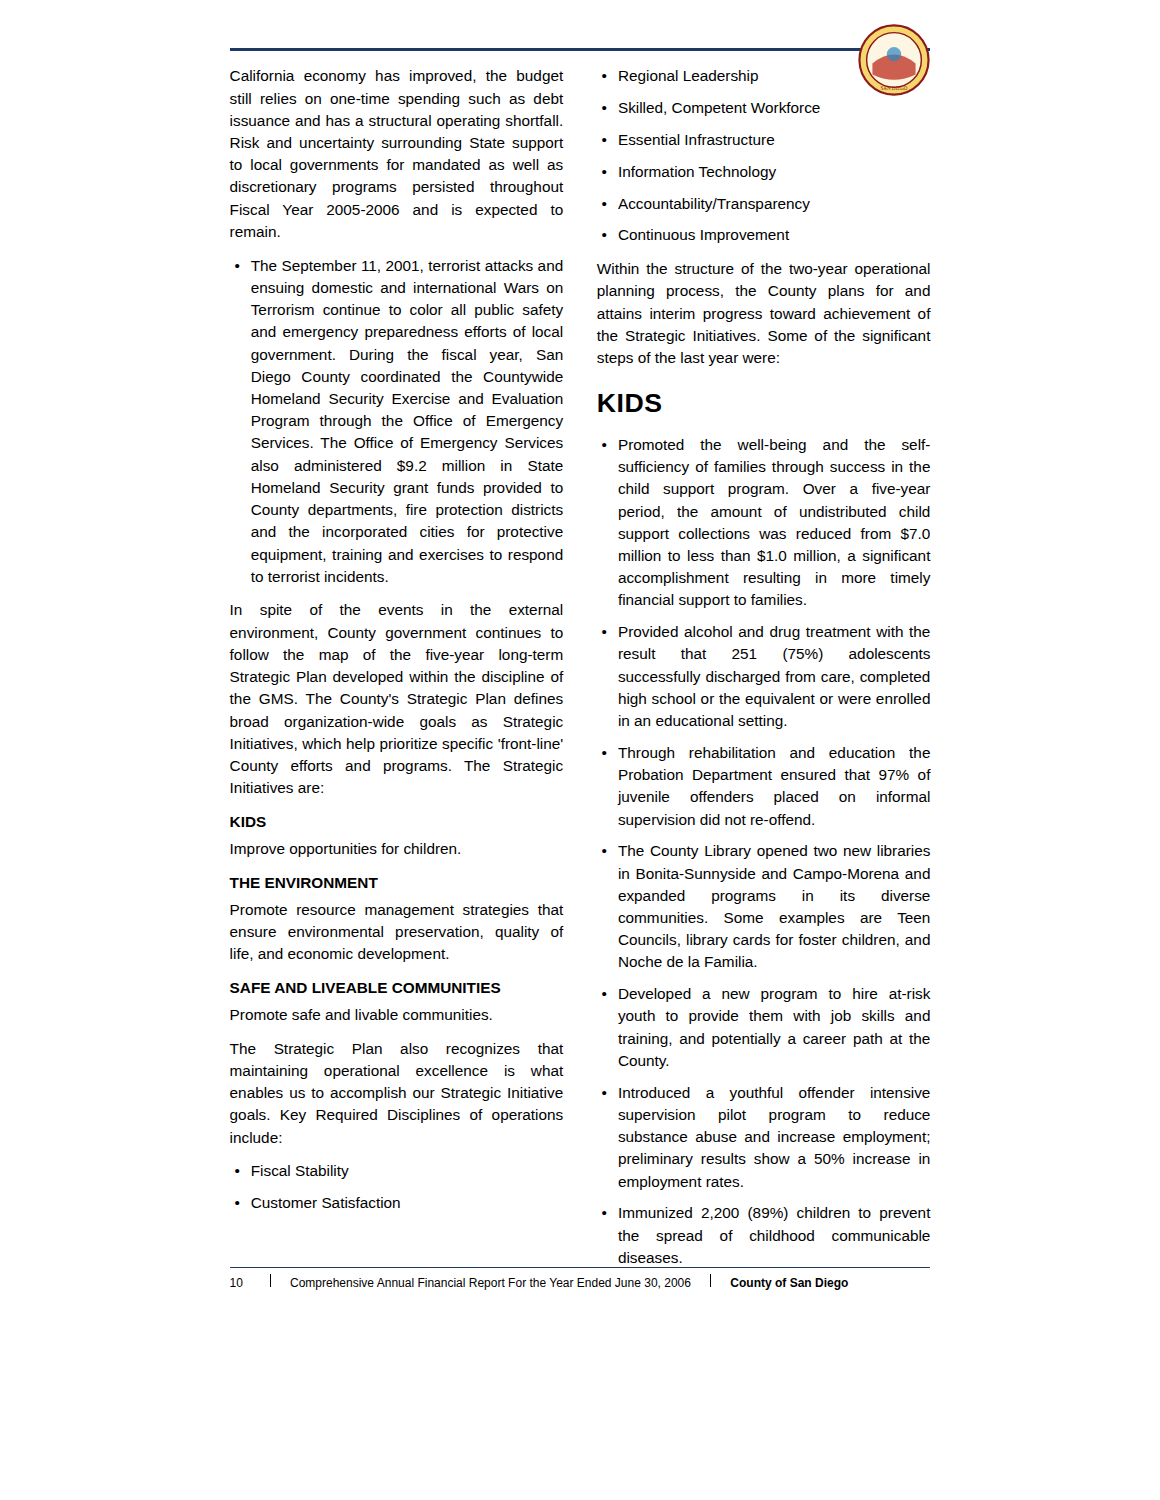SAN DIEGO
California economy has improved, the budget still relies on one-time spending such as debt issuance and has a structural operating shortfall. Risk and uncertainty surrounding State support to local governments for mandated as well as discretionary programs persisted throughout Fiscal Year 2005-2006 and is expected to remain.
The September 11, 2001, terrorist attacks and ensuing domestic and international Wars on Terrorism continue to color all public safety and emergency preparedness efforts of local government. During the fiscal year, San Diego County coordinated the Countywide Homeland Security Exercise and Evaluation Program through the Office of Emergency Services. The Office of Emergency Services also administered $9.2 million in State Homeland Security grant funds provided to County departments, fire protection districts and the incorporated cities for protective equipment, training and exercises to respond to terrorist incidents.
In spite of the events in the external environment, County government continues to follow the map of the five-year long-term Strategic Plan developed within the discipline of the GMS. The County's Strategic Plan defines broad organization-wide goals as Strategic Initiatives, which help prioritize specific 'front-line' County efforts and programs. The Strategic Initiatives are:
KIDS
Improve opportunities for children.
THE ENVIRONMENT
Promote resource management strategies that ensure environmental preservation, quality of life, and economic development.
SAFE AND LIVEABLE COMMUNITIES
Promote safe and livable communities.
The Strategic Plan also recognizes that maintaining operational excellence is what enables us to accomplish our Strategic Initiative goals. Key Required Disciplines of operations include:
Fiscal Stability
Customer Satisfaction
Regional Leadership
Skilled, Competent Workforce
Essential Infrastructure
Information Technology
Accountability/Transparency
Continuous Improvement
Within the structure of the two-year operational planning process, the County plans for and attains interim progress toward achievement of the Strategic Initiatives. Some of the significant steps of the last year were:
KIDS
Promoted the well-being and the self-sufficiency of families through success in the child support program. Over a five-year period, the amount of undistributed child support collections was reduced from $7.0 million to less than $1.0 million, a significant accomplishment resulting in more timely financial support to families.
Provided alcohol and drug treatment with the result that 251 (75%) adolescents successfully discharged from care, completed high school or the equivalent or were enrolled in an educational setting.
Through rehabilitation and education the Probation Department ensured that 97% of juvenile offenders placed on informal supervision did not re-offend.
The County Library opened two new libraries in Bonita-Sunnyside and Campo-Morena and expanded programs in its diverse communities. Some examples are Teen Councils, library cards for foster children, and Noche de la Familia.
Developed a new program to hire at-risk youth to provide them with job skills and training, and potentially a career path at the County.
Introduced a youthful offender intensive supervision pilot program to reduce substance abuse and increase employment; preliminary results show a 50% increase in employment rates.
Immunized 2,200 (89%) children to prevent the spread of childhood communicable diseases.
10 Comprehensive Annual Financial Report For the Year Ended June 30, 2006 County of San Diego